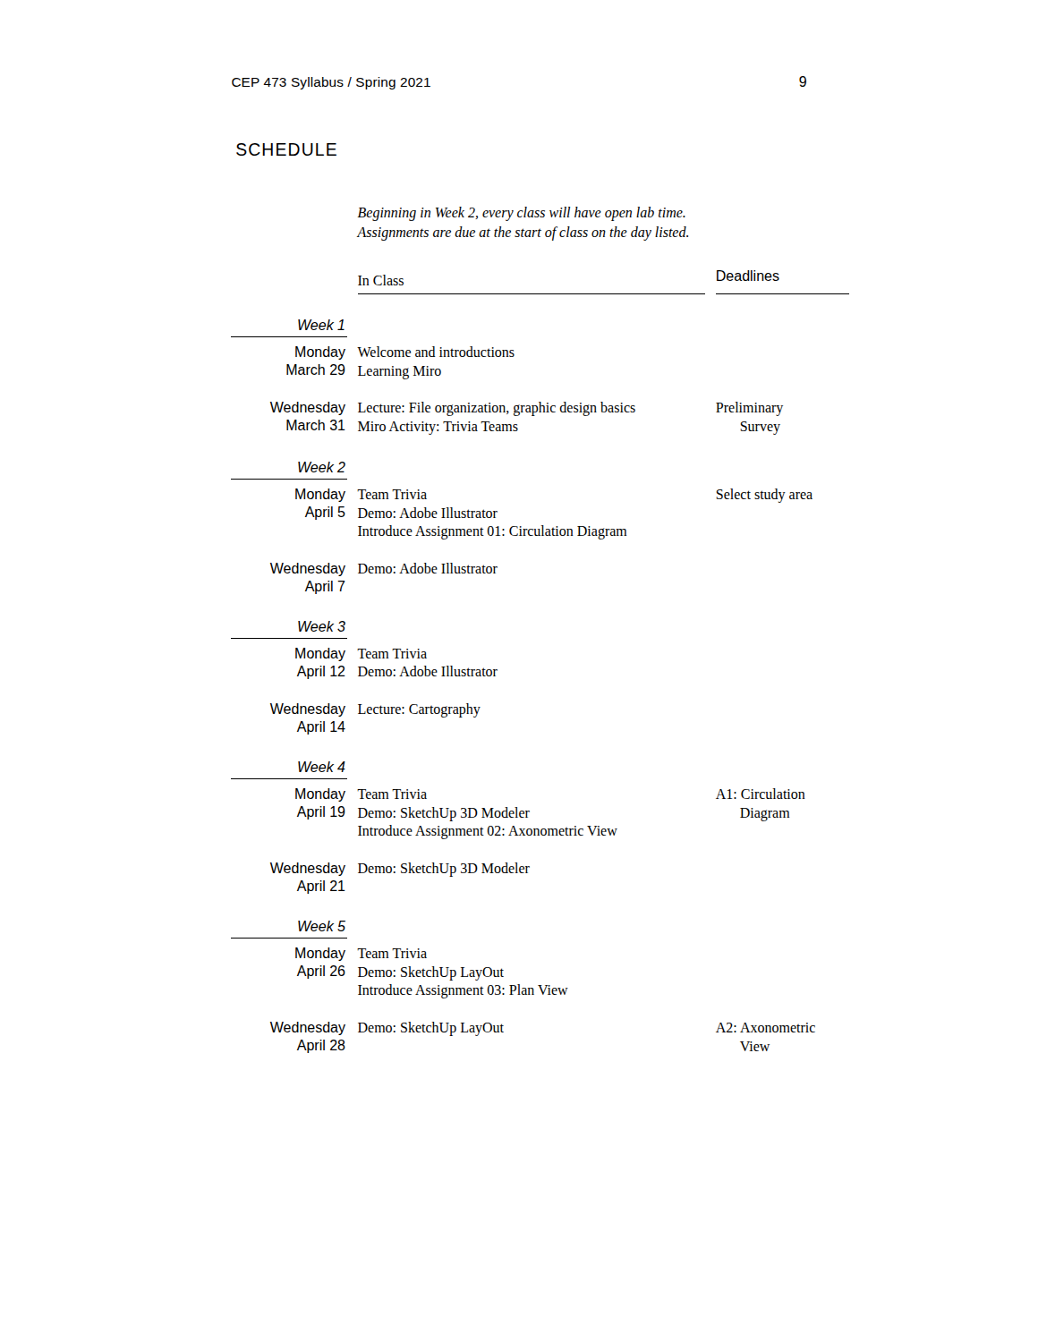CEP 473 Syllabus / Spring 2021 9
SCHEDULE
Beginning in Week 2, every class will have open lab time.
Assignments are due at the start of class on the day listed.
In Class
Deadlines
Week 1
Monday
March 29
Welcome and introductions
Learning Miro
Wednesday
March 31
Lecture: File organization, graphic design basics
Miro Activity: Trivia Teams
PreliminarySurvey
Week 2
Monday
April 5
Team Trivia
Demo: Adobe Illustrator
Introduce Assignment 01: Circulation Diagram
Select study area
Wednesday
April 7
Demo: Adobe Illustrator
Week 3
Monday
April 12
Team Trivia
Demo: Adobe Illustrator
Wednesday
April 14
Lecture: Cartography
Week 4
Monday
April 19
Team Trivia
Demo: SketchUp 3D Modeler
Introduce Assignment 02: Axonometric View
A1: CirculationDiagram
Wednesday
April 21
Demo: SketchUp 3D Modeler
Week 5
Monday
April 26
Team Trivia
Demo: SketchUp LayOut
Introduce Assignment 03: Plan View
Wednesday
April 28
Demo: SketchUp LayOut
A2: AxonometricView